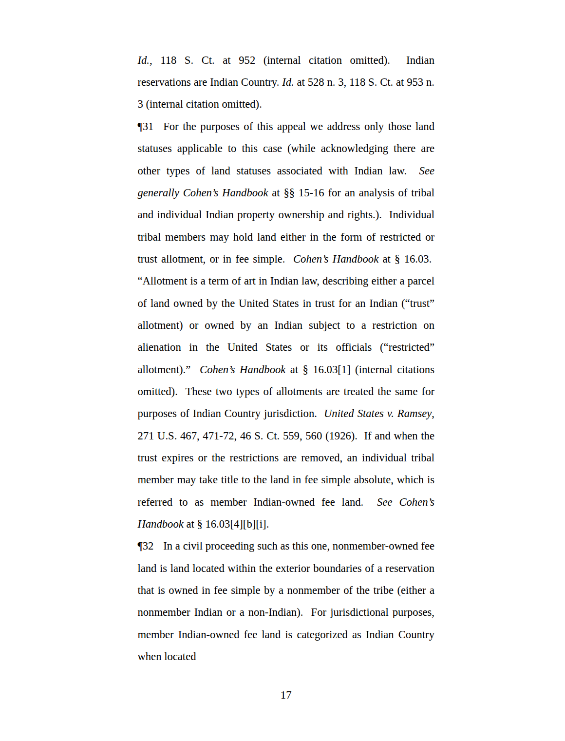Id., 118 S. Ct. at 952 (internal citation omitted). Indian reservations are Indian Country. Id. at 528 n. 3, 118 S. Ct. at 953 n. 3 (internal citation omitted).
¶31 For the purposes of this appeal we address only those land statuses applicable to this case (while acknowledging there are other types of land statuses associated with Indian law. See generally Cohen’s Handbook at §§ 15-16 for an analysis of tribal and individual Indian property ownership and rights.). Individual tribal members may hold land either in the form of restricted or trust allotment, or in fee simple. Cohen’s Handbook at § 16.03. “Allotment is a term of art in Indian law, describing either a parcel of land owned by the United States in trust for an Indian (“trust” allotment) or owned by an Indian subject to a restriction on alienation in the United States or its officials (“restricted” allotment).” Cohen’s Handbook at § 16.03[1] (internal citations omitted). These two types of allotments are treated the same for purposes of Indian Country jurisdiction. United States v. Ramsey, 271 U.S. 467, 471-72, 46 S. Ct. 559, 560 (1926). If and when the trust expires or the restrictions are removed, an individual tribal member may take title to the land in fee simple absolute, which is referred to as member Indian-owned fee land. See Cohen’s Handbook at § 16.03[4][b][i].
¶32 In a civil proceeding such as this one, nonmember-owned fee land is land located within the exterior boundaries of a reservation that is owned in fee simple by a nonmember of the tribe (either a nonmember Indian or a non-Indian). For jurisdictional purposes, member Indian-owned fee land is categorized as Indian Country when located
17